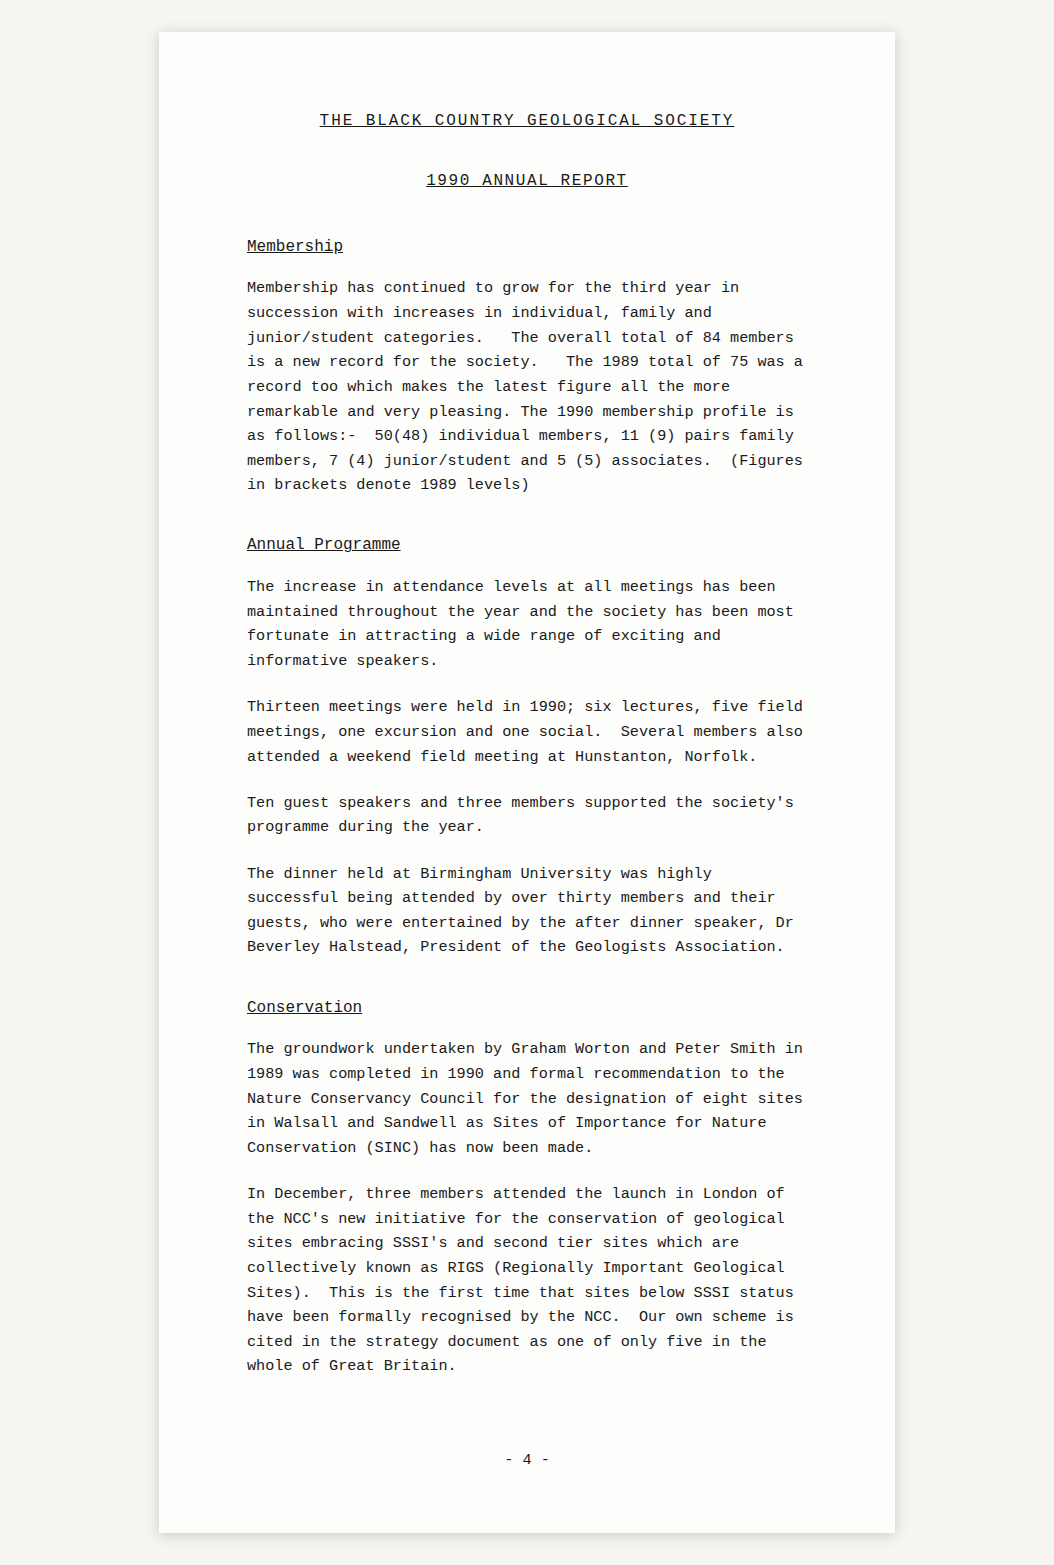THE BLACK COUNTRY GEOLOGICAL SOCIETY
1990 ANNUAL REPORT
Membership
Membership has continued to grow for the third year in succession with increases in individual, family and junior/student categories. The overall total of 84 members is a new record for the society. The 1989 total of 75 was a record too which makes the latest figure all the more remarkable and very pleasing. The 1990 membership profile is as follows:- 50(48) individual members, 11 (9) pairs family members, 7 (4) junior/student and 5 (5) associates. (Figures in brackets denote 1989 levels)
Annual Programme
The increase in attendance levels at all meetings has been maintained throughout the year and the society has been most fortunate in attracting a wide range of exciting and informative speakers.
Thirteen meetings were held in 1990; six lectures, five field meetings, one excursion and one social. Several members also attended a weekend field meeting at Hunstanton, Norfolk.
Ten guest speakers and three members supported the society's programme during the year.
The dinner held at Birmingham University was highly successful being attended by over thirty members and their guests, who were entertained by the after dinner speaker, Dr Beverley Halstead, President of the Geologists Association.
Conservation
The groundwork undertaken by Graham Worton and Peter Smith in 1989 was completed in 1990 and formal recommendation to the Nature Conservancy Council for the designation of eight sites in Walsall and Sandwell as Sites of Importance for Nature Conservation (SINC) has now been made.
In December, three members attended the launch in London of the NCC's new initiative for the conservation of geological sites embracing SSSI's and second tier sites which are collectively known as RIGS (Regionally Important Geological Sites). This is the first time that sites below SSSI status have been formally recognised by the NCC. Our own scheme is cited in the strategy document as one of only five in the whole of Great Britain.
- 4 -